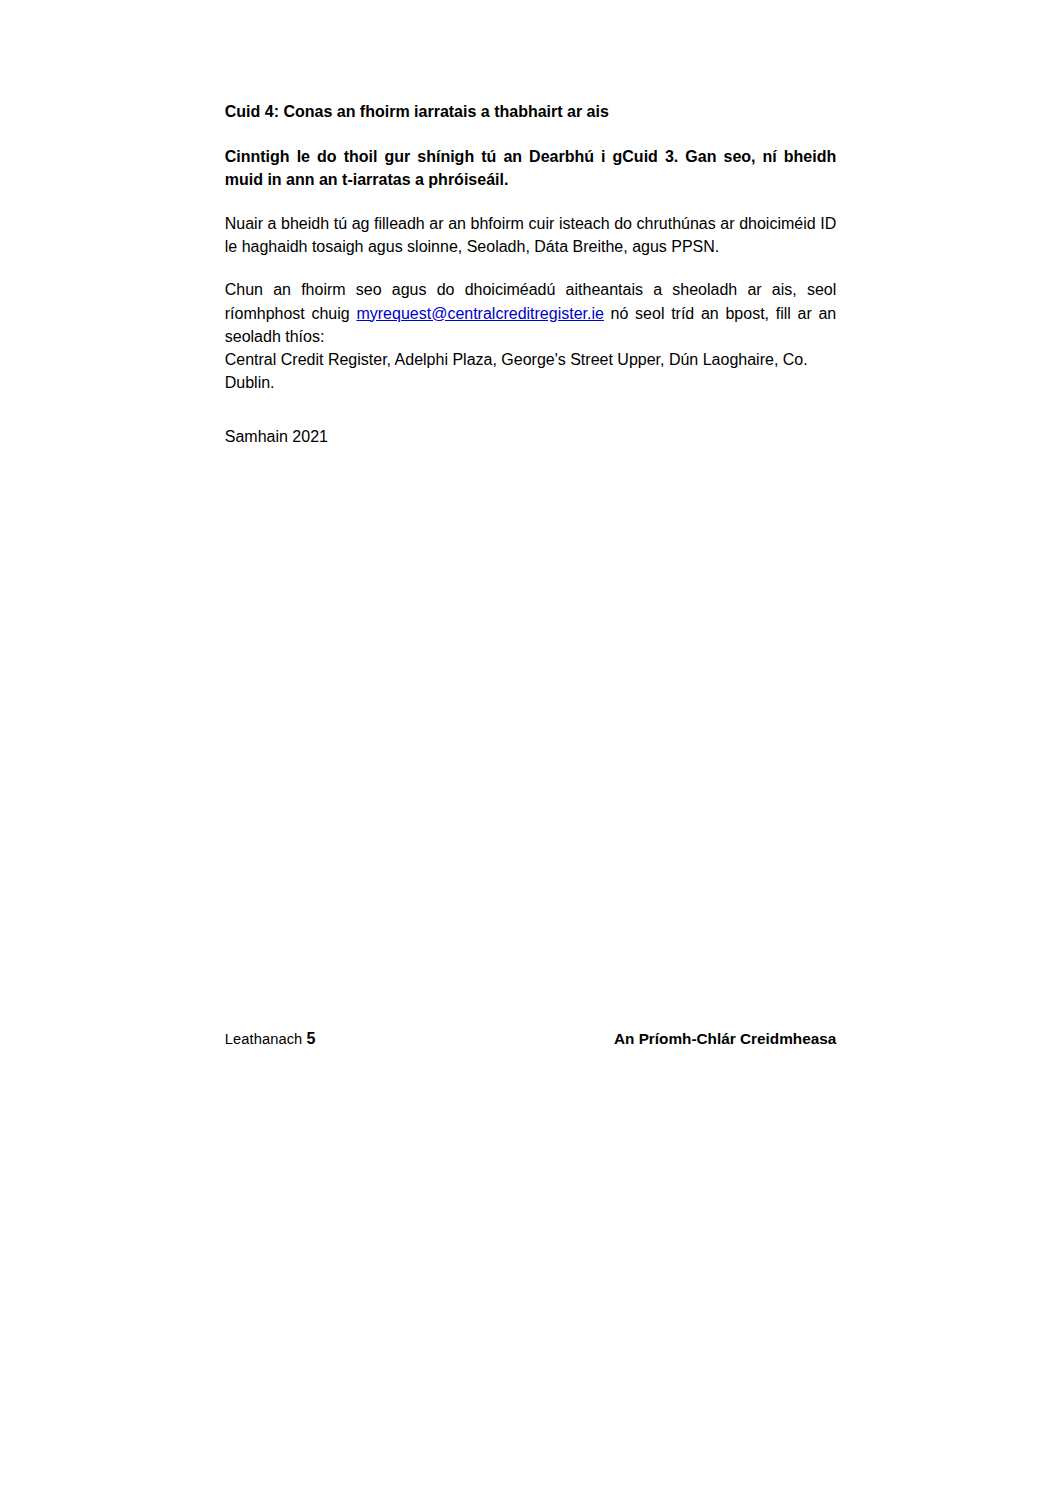Cuid 4: Conas an fhoirm iarratais a thabhairt ar ais
Cinntigh le do thoil gur shínigh tú an Dearbhú i gCuid 3. Gan seo, ní bheidh muid in ann an t-iarratas a phróiseáil.
Nuair a bheidh tú ag filleadh ar an bhfoirm cuir isteach do chruthúnas ar dhoiciméid ID le haghaidh tosaigh agus sloinne, Seoladh, Dáta Breithe, agus PPSN.
Chun an fhoirm seo agus do dhoiciméadú aitheantais a sheoladh ar ais, seol ríomhphost chuig myrequest@centralcreditregister.ie nó seol tríd an bpost, fill ar an seoladh thíos:
Central Credit Register, Adelphi Plaza, George's Street Upper, Dún Laoghaire, Co. Dublin.
Samhain 2021
Leathanach 5
An Príomh-Chlár Creidmheasa